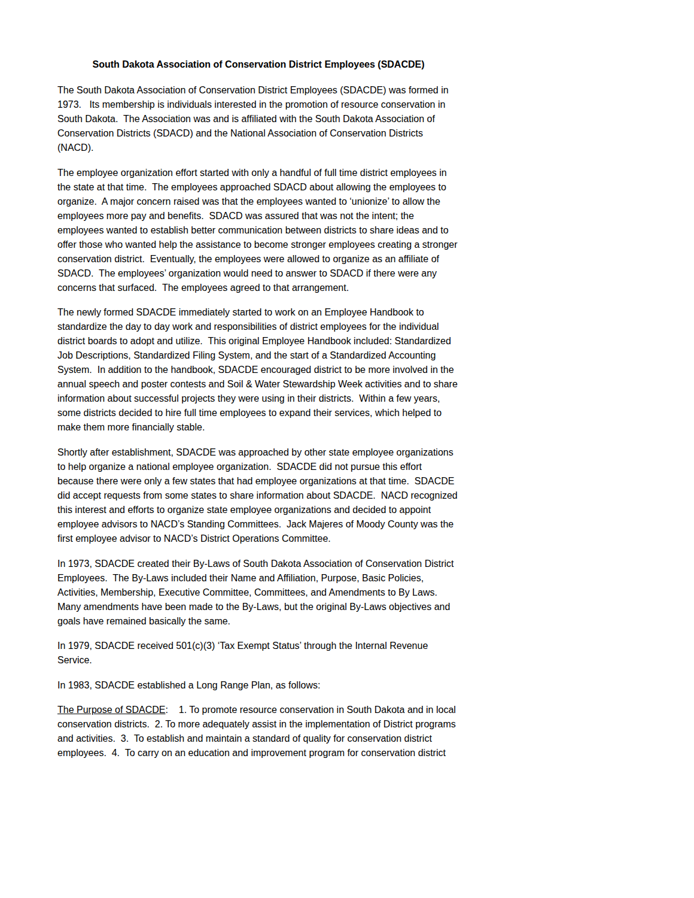South Dakota Association of Conservation District Employees (SDACDE)
The South Dakota Association of Conservation District Employees (SDACDE) was formed in 1973. Its membership is individuals interested in the promotion of resource conservation in South Dakota. The Association was and is affiliated with the South Dakota Association of Conservation Districts (SDACD) and the National Association of Conservation Districts (NACD).
The employee organization effort started with only a handful of full time district employees in the state at that time. The employees approached SDACD about allowing the employees to organize. A major concern raised was that the employees wanted to ‘unionize’ to allow the employees more pay and benefits. SDACD was assured that was not the intent; the employees wanted to establish better communication between districts to share ideas and to offer those who wanted help the assistance to become stronger employees creating a stronger conservation district. Eventually, the employees were allowed to organize as an affiliate of SDACD. The employees’ organization would need to answer to SDACD if there were any concerns that surfaced. The employees agreed to that arrangement.
The newly formed SDACDE immediately started to work on an Employee Handbook to standardize the day to day work and responsibilities of district employees for the individual district boards to adopt and utilize. This original Employee Handbook included: Standardized Job Descriptions, Standardized Filing System, and the start of a Standardized Accounting System. In addition to the handbook, SDACDE encouraged district to be more involved in the annual speech and poster contests and Soil & Water Stewardship Week activities and to share information about successful projects they were using in their districts. Within a few years, some districts decided to hire full time employees to expand their services, which helped to make them more financially stable.
Shortly after establishment, SDACDE was approached by other state employee organizations to help organize a national employee organization. SDACDE did not pursue this effort because there were only a few states that had employee organizations at that time. SDACDE did accept requests from some states to share information about SDACDE. NACD recognized this interest and efforts to organize state employee organizations and decided to appoint employee advisors to NACD’s Standing Committees. Jack Majeres of Moody County was the first employee advisor to NACD’s District Operations Committee.
In 1973, SDACDE created their By-Laws of South Dakota Association of Conservation District Employees. The By-Laws included their Name and Affiliation, Purpose, Basic Policies, Activities, Membership, Executive Committee, Committees, and Amendments to By Laws. Many amendments have been made to the By-Laws, but the original By-Laws objectives and goals have remained basically the same.
In 1979, SDACDE received 501(c)(3) ‘Tax Exempt Status’ through the Internal Revenue Service.
In 1983, SDACDE established a Long Range Plan, as follows:
The Purpose of SDACDE: 1. To promote resource conservation in South Dakota and in local conservation districts. 2. To more adequately assist in the implementation of District programs and activities. 3. To establish and maintain a standard of quality for conservation district employees. 4. To carry on an education and improvement program for conservation district